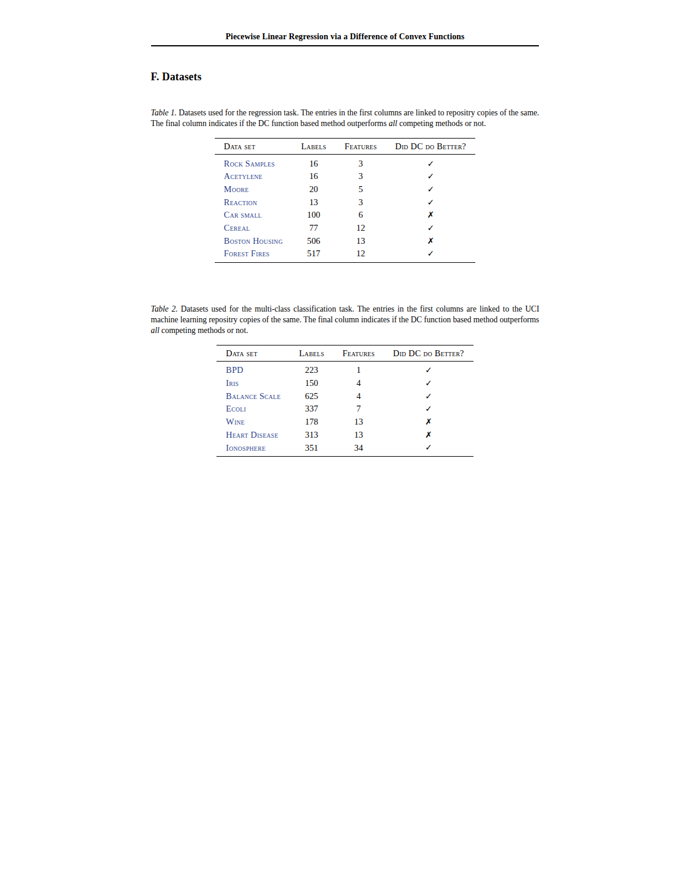Piecewise Linear Regression via a Difference of Convex Functions
F. Datasets
Table 1. Datasets used for the regression task. The entries in the first columns are linked to repositry copies of the same. The final column indicates if the DC function based method outperforms all competing methods or not.
| Data set | Labels | Features | Did DC do Better? |
| --- | --- | --- | --- |
| Rock Samples | 16 | 3 | ✓ |
| Acetylene | 16 | 3 | ✓ |
| Moore | 20 | 5 | ✓ |
| Reaction | 13 | 3 | ✓ |
| Car small | 100 | 6 | ✗ |
| Cereal | 77 | 12 | ✓ |
| Boston Housing | 506 | 13 | ✗ |
| Forest Fires | 517 | 12 | ✓ |
Table 2. Datasets used for the multi-class classification task. The entries in the first columns are linked to the UCI machine learning repositry copies of the same. The final column indicates if the DC function based method outperforms all competing methods or not.
| Data set | Labels | Features | Did DC do Better? |
| --- | --- | --- | --- |
| BPD | 223 | 1 | ✓ |
| Iris | 150 | 4 | ✓ |
| Balance Scale | 625 | 4 | ✓ |
| Ecoli | 337 | 7 | ✓ |
| Wine | 178 | 13 | ✗ |
| Heart Disease | 313 | 13 | ✗ |
| Ionosphere | 351 | 34 | ✓ |